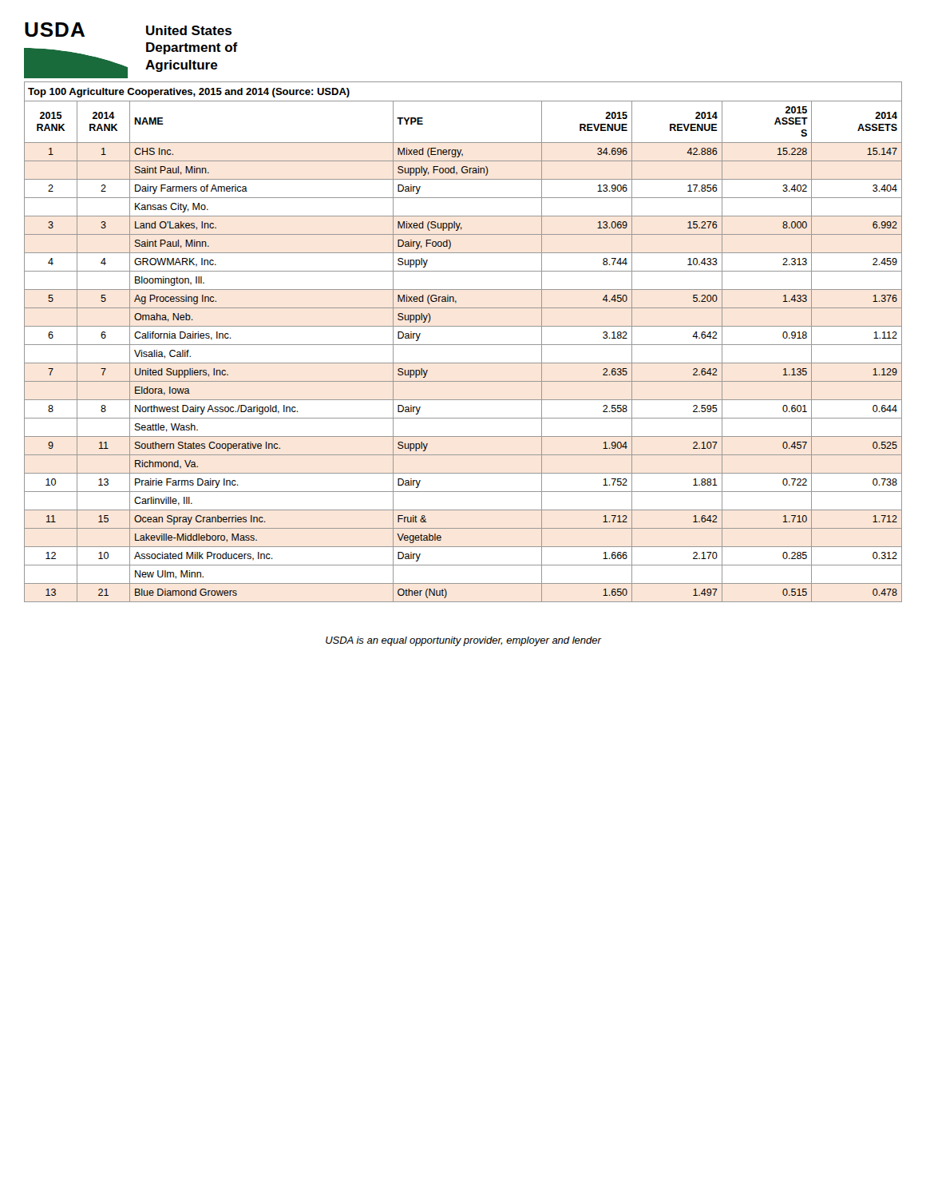USDA
United States
Department of
Agriculture
Top 100 Agriculture Cooperatives, 2015 and 2014 (Source: USDA)
| 2015 RANK | 2014 RANK | NAME | TYPE | 2015 REVENUE | 2014 REVENUE | 2015 ASSET S | 2014 ASSETS |
| --- | --- | --- | --- | --- | --- | --- | --- |
| 1 | 1 | CHS Inc. | Mixed (Energy, | 34.696 | 42.886 | 15.228 | 15.147 |
| | | Saint Paul, Minn. | Supply, Food, Grain) | | | | |
| 2 | 2 | Dairy Farmers of America | Dairy | 13.906 | 17.856 | 3.402 | 3.404 |
| | | Kansas City, Mo. | | | | | |
| 3 | 3 | Land O'Lakes, Inc. | Mixed (Supply, | 13.069 | 15.276 | 8.000 | 6.992 |
| | | Saint Paul, Minn. | Dairy, Food) | | | | |
| 4 | 4 | GROWMARK, Inc. | Supply | 8.744 | 10.433 | 2.313 | 2.459 |
| | | Bloomington, Ill. | | | | | |
| 5 | 5 | Ag Processing Inc. | Mixed (Grain, | 4.450 | 5.200 | 1.433 | 1.376 |
| | | Omaha, Neb. | Supply) | | | | |
| 6 | 6 | California Dairies, Inc. | Dairy | 3.182 | 4.642 | 0.918 | 1.112 |
| | | Visalia, Calif. | | | | | |
| 7 | 7 | United Suppliers, Inc. | Supply | 2.635 | 2.642 | 1.135 | 1.129 |
| | | Eldora, Iowa | | | | | |
| 8 | 8 | Northwest Dairy Assoc./Darigold, Inc. | Dairy | 2.558 | 2.595 | 0.601 | 0.644 |
| | | Seattle, Wash. | | | | | |
| 9 | 11 | Southern States Cooperative Inc. | Supply | 1.904 | 2.107 | 0.457 | 0.525 |
| | | Richmond, Va. | | | | | |
| 10 | 13 | Prairie Farms Dairy Inc. | Dairy | 1.752 | 1.881 | 0.722 | 0.738 |
| | | Carlinville, Ill. | | | | | |
| 11 | 15 | Ocean Spray Cranberries Inc. | Fruit & | 1.712 | 1.642 | 1.710 | 1.712 |
| | | Lakeville-Middleboro, Mass. | Vegetable | | | | |
| 12 | 10 | Associated Milk Producers, Inc. | Dairy | 1.666 | 2.170 | 0.285 | 0.312 |
| | | New Ulm, Minn. | | | | | |
| 13 | 21 | Blue Diamond Growers | Other (Nut) | 1.650 | 1.497 | 0.515 | 0.478 |
USDA is an equal opportunity provider, employer and lender